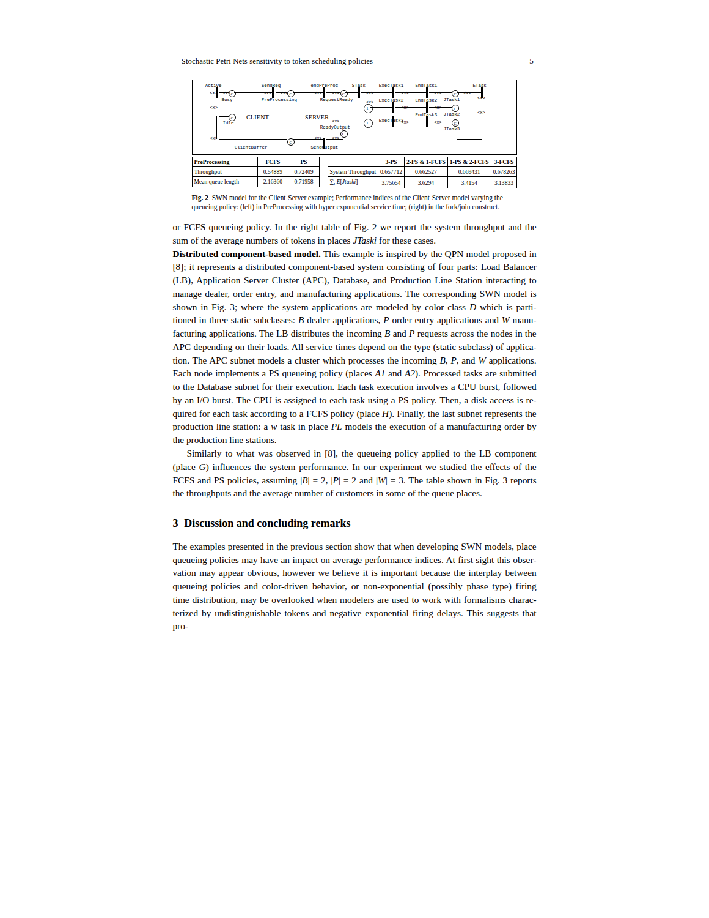Stochastic Petri Nets sensitivity to token scheduling policies 5
Active SendReq endPreProc STask ExecTask1 EndTask1 ETask
<x> <x> <x> <x> <x> <x> <x> <x> <x> <x>
C Busy
C PreProcessing
C RequestReady
C JTask1 ExecTask2 EndTask2
<x> <x> <x>
C JTask2
1 <x> EndTask3 ExecTask3
<x> <x> <x>
C JTask3
1 ReadyOutput
C <x> SendOutput
<x> <x> ClientBuffer
C <x>
C Idle <x> CLIENT SERVER
| PreProcessing | FCFS | PS |
| --- | --- | --- |
| Throughput | 0.54889 | 0.72409 |
| Mean queue length | 2.16360 | 0.71958 |
| | 3-PS | 2-PS & 1-FCFS | 1-PS & 2-FCFS | 3-FCFS |
| --- | --- | --- | --- | --- |
| System Throughput | 0.657712 | 0.662527 | 0.669431 | 0.678263 |
| ∑ i E [ Jtaski ] | 3.75654 | 3.6294 | 3.4154 | 3.13833 |
Fig. 2 SWN model for the Client-Server example; Performance indices of the Client-Server model varying the queueing policy: (left) in PreProcessing with hyper exponential service time; (right) in the fork/join construct.
or FCFS queueing policy. In the right table of Fig. 2 we report the system throughput and the sum of the average numbers of tokens in places JTaski for these cases.
Distributed component-based model. This example is inspired by the QPN model proposed in [8]; it represents a distributed component-based system consisting of four parts: Load Balancer (LB), Application Server Cluster (APC), Database, and Production Line Station interacting to manage dealer, order entry, and manufacturing applications. The corresponding SWN model is shown in Fig. 3; where the system applications are modeled by color class D which is partitioned in three static subclasses: B dealer applications, P order entry applications and W manufacturing applications. The LB distributes the incoming B and P requests across the nodes in the APC depending on their loads. All service times depend on the type (static subclass) of application. The APC subnet models a cluster which processes the incoming B, P, and W applications. Each node implements a PS queueing policy (places A1 and A2). Processed tasks are submitted to the Database subnet for their execution. Each task execution involves a CPU burst, followed by an I/O burst. The CPU is assigned to each task using a PS policy. Then, a disk access is required for each task according to a FCFS policy (place H). Finally, the last subnet represents the production line station: a w task in place PL models the execution of a manufacturing order by the production line stations.
Similarly to what was observed in [8], the queueing policy applied to the LB component (place G) influences the system performance. In our experiment we studied the effects of the FCFS and PS policies, assuming |B| = 2, |P| = 2 and |W| = 3. The table shown in Fig. 3 reports the throughputs and the average number of customers in some of the queue places.
3 Discussion and concluding remarks
The examples presented in the previous section show that when developing SWN models, place queueing policies may have an impact on average performance indices. At first sight this observation may appear obvious, however we believe it is important because the interplay between queueing policies and color-driven behavior, or non-exponential (possibly phase type) firing time distribution, may be overlooked when modelers are used to work with formalisms characterized by undistinguishable tokens and negative exponential firing delays. This suggests that pro-